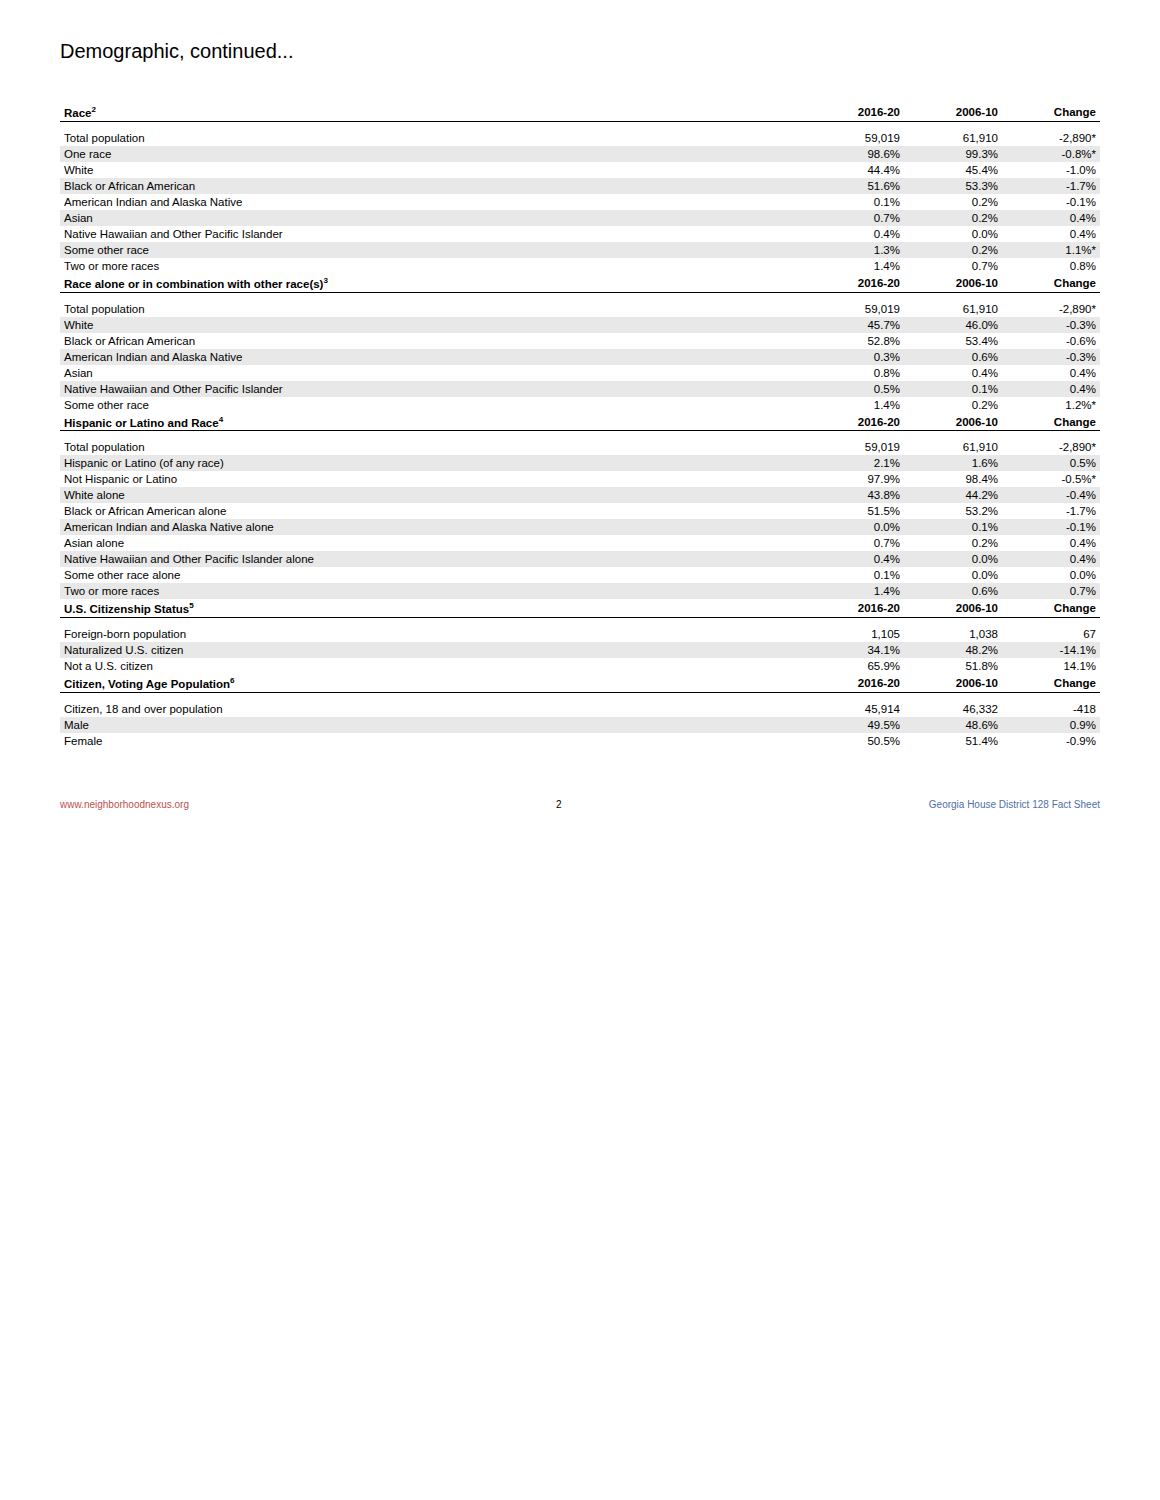Demographic, continued...
Race
| Race 2 | 2016-20 | 2006-10 | Change |
| --- | --- | --- | --- |
| Total population | 59,019 | 61,910 | -2,890* |
| One race | 98.6% | 99.3% | -0.8%* |
| White | 44.4% | 45.4% | -1.0% |
| Black or African American | 51.6% | 53.3% | -1.7% |
| American Indian and Alaska Native | 0.1% | 0.2% | -0.1% |
| Asian | 0.7% | 0.2% | 0.4% |
| Native Hawaiian and Other Pacific Islander | 0.4% | 0.0% | 0.4% |
| Some other race | 1.3% | 0.2% | 1.1%* |
| Two or more races | 1.4% | 0.7% | 0.8% |
| Race alone or in combination with other race(s) 3 | 2016-20 | 2006-10 | Change |
| --- | --- | --- | --- |
| Total population | 59,019 | 61,910 | -2,890* |
| White | 45.7% | 46.0% | -0.3% |
| Black or African American | 52.8% | 53.4% | -0.6% |
| American Indian and Alaska Native | 0.3% | 0.6% | -0.3% |
| Asian | 0.8% | 0.4% | 0.4% |
| Native Hawaiian and Other Pacific Islander | 0.5% | 0.1% | 0.4% |
| Some other race | 1.4% | 0.2% | 1.2%* |
| Hispanic or Latino and Race 4 | 2016-20 | 2006-10 | Change |
| --- | --- | --- | --- |
| Total population | 59,019 | 61,910 | -2,890* |
| Hispanic or Latino (of any race) | 2.1% | 1.6% | 0.5% |
| Not Hispanic or Latino | 97.9% | 98.4% | -0.5%* |
| White alone | 43.8% | 44.2% | -0.4% |
| Black or African American alone | 51.5% | 53.2% | -1.7% |
| American Indian and Alaska Native alone | 0.0% | 0.1% | -0.1% |
| Asian alone | 0.7% | 0.2% | 0.4% |
| Native Hawaiian and Other Pacific Islander alone | 0.4% | 0.0% | 0.4% |
| Some other race alone | 0.1% | 0.0% | 0.0% |
| Two or more races | 1.4% | 0.6% | 0.7% |
| U.S. Citizenship Status 5 | 2016-20 | 2006-10 | Change |
| --- | --- | --- | --- |
| Foreign-born population | 1,105 | 1,038 | 67 |
| Naturalized U.S. citizen | 34.1% | 48.2% | -14.1% |
| Not a U.S. citizen | 65.9% | 51.8% | 14.1% |
| Citizen, Voting Age Population 6 | 2016-20 | 2006-10 | Change |
| --- | --- | --- | --- |
| Citizen, 18 and over population | 45,914 | 46,332 | -418 |
| Male | 49.5% | 48.6% | 0.9% |
| Female | 50.5% | 51.4% | -0.9% |
www.neighborhoodnexus.org
2
Georgia House District 128 Fact Sheet